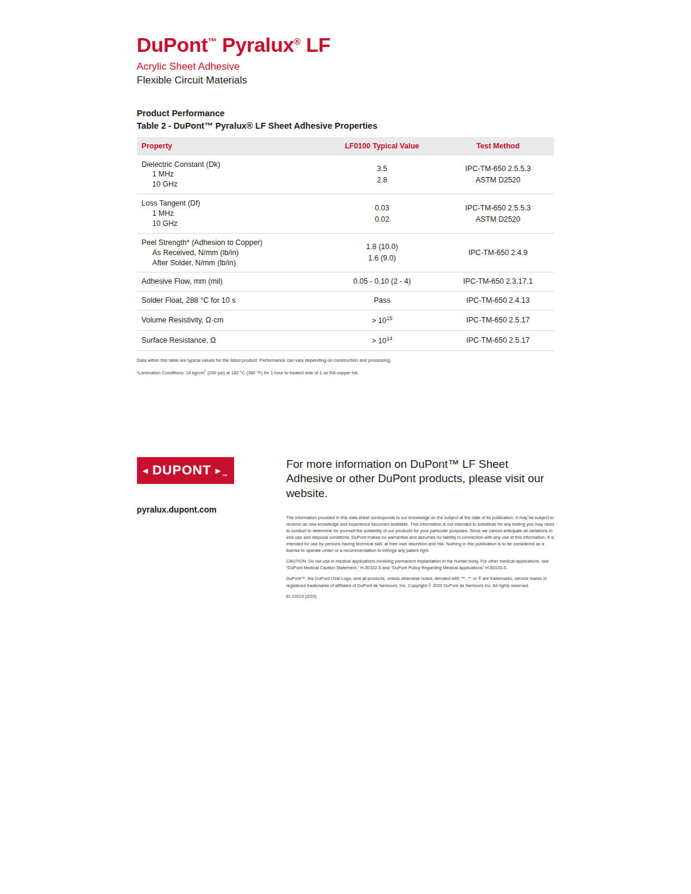DuPont™ Pyralux® LF
Acrylic Sheet Adhesive
Flexible Circuit Materials
Product Performance
Table 2 - DuPont™ Pyralux® LF Sheet Adhesive Properties
| Property | LF0100 Typical Value | Test Method |
| --- | --- | --- |
| Dielectric Constant (Dk) 1 MHz 10 GHz | 3.5 2.8 | IPC-TM-650 2.5.5.3 ASTM D2520 |
| Loss Tangent (Df) 1 MHz 10 GHz | 0.03 0.02 | IPC-TM-650 2.5.5.3 ASTM D2520 |
| Peel Strength* (Adhesion to Copper) As Received, N/mm (lb/in) After Solder, N/mm (lb/in) | 1.8 (10.0) 1.6 (9.0) | IPC-TM-650 2.4.9 |
| Adhesive Flow, mm (mil) | 0.05 - 0.10 (2 - 4) | IPC-TM-650 2.3.17.1 |
| Solder Float, 288 °C for 10 s | Pass | IPC-TM-650 2.4.13 |
| Volume Resistivity, Ω·cm | > 10 15 | IPC-TM-650 2.5.17 |
| Surface Resistance, Ω | > 10 14 | IPC-TM-650 2.5.17 |
Data within this table are typical values for the listed product. Performance can vary depending on construction and processing.
*Lamination Conditions: 14 kg/cm2 (200 psi) at 182 °C (360 °F) for 1 hour to treated side of 1 oz RA copper foil.
◂ DUPONT ▸™
pyralux.dupont.com
For more information on DuPont™ LF Sheet Adhesive or other DuPont products, please visit our website.
The information provided in this data sheet corresponds to our knowledge on the subject at the date of its publication. It may be subject to revision as new knowledge and experience becomes available. This information is not intended to substitute for any testing you may need to conduct to determine for yourself the suitability of our products for your particular purposes. Since we cannot anticipate all variations in end-use and disposal conditions, DuPont makes no warranties and assumes no liability in connection with any use of this information. It is intended for use by persons having technical skill, at their own discretion and risk. Nothing in this publication is to be considered as a license to operate under or a recommendation to infringe any patent right.
CAUTION: Do not use in medical applications involving permanent implantation in the human body. For other medical applications, see “DuPont Medical Caution Statement,” H-50102-5 and “DuPont Policy Regarding Medical Applications” H-50103-5..
DuPont™, the DuPont Oval Logo, and all products, unless otherwise noted, denoted with ™, ℠ or ® are trademarks, service marks or registered trademarks of affiliates of DuPont de Nemours, Inc. Copyright © 2020 DuPont de Nemours Inc. All rights reserved.
EI-10119 (3/20)